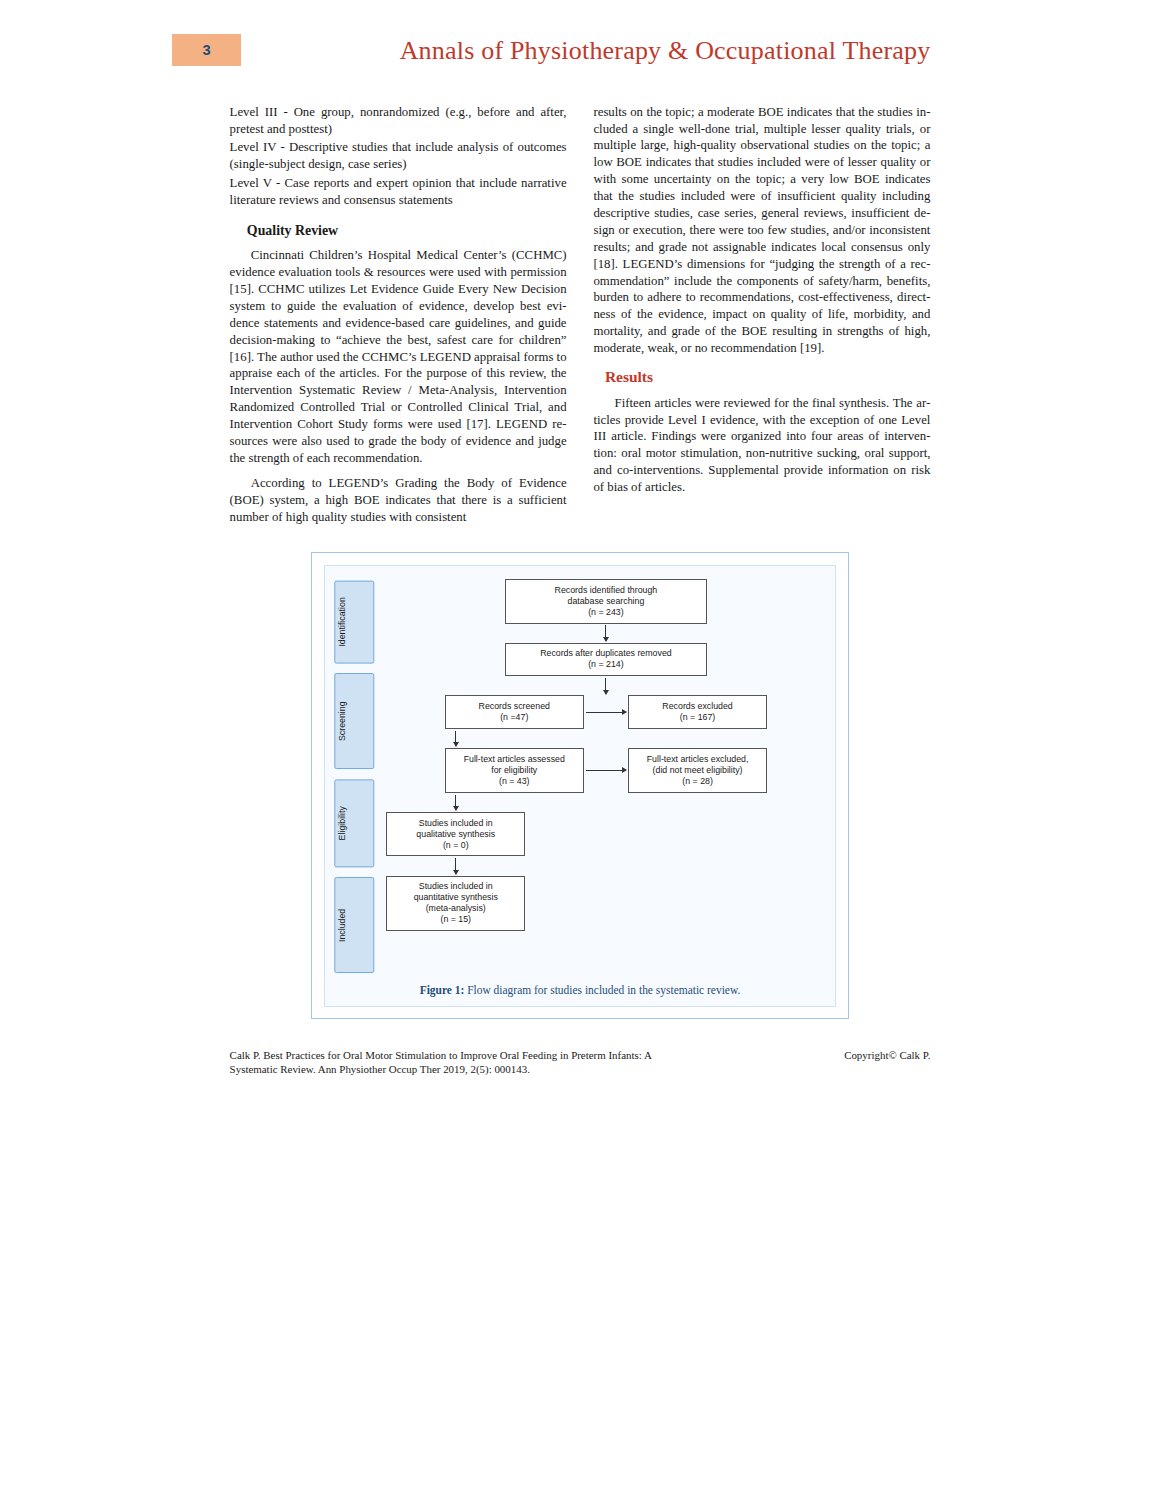3
Annals of Physiotherapy & Occupational Therapy
Level III - One group, nonrandomized (e.g., before and after, pretest and posttest)
Level IV - Descriptive studies that include analysis of outcomes (single-subject design, case series)
Level V - Case reports and expert opinion that include narrative literature reviews and consensus statements
Quality Review
Cincinnati Children’s Hospital Medical Center’s (CCHMC) evidence evaluation tools & resources were used with permission [15]. CCHMC utilizes Let Evidence Guide Every New Decision system to guide the evaluation of evidence, develop best evidence statements and evidence-based care guidelines, and guide decision-making to “achieve the best, safest care for children” [16]. The author used the CCHMC’s LEGEND appraisal forms to appraise each of the articles. For the purpose of this review, the Intervention Systematic Review / Meta-Analysis, Intervention Randomized Controlled Trial or Controlled Clinical Trial, and Intervention Cohort Study forms were used [17]. LEGEND resources were also used to grade the body of evidence and judge the strength of each recommendation.
According to LEGEND’s Grading the Body of Evidence (BOE) system, a high BOE indicates that there is a sufficient number of high quality studies with consistent
results on the topic; a moderate BOE indicates that the studies included a single well-done trial, multiple lesser quality trials, or multiple large, high-quality observational studies on the topic; a low BOE indicates that studies included were of lesser quality or with some uncertainty on the topic; a very low BOE indicates that the studies included were of insufficient quality including descriptive studies, case series, general reviews, insufficient design or execution, there were too few studies, and/or inconsistent results; and grade not assignable indicates local consensus only [18]. LEGEND’s dimensions for “judging the strength of a recommendation” include the components of safety/harm, benefits, burden to adhere to recommendations, cost-effectiveness, directness of the evidence, impact on quality of life, morbidity, and mortality, and grade of the BOE resulting in strengths of high, moderate, weak, or no recommendation [19].
Results
Fifteen articles were reviewed for the final synthesis. The articles provide Level I evidence, with the exception of one Level III article. Findings were organized into four areas of intervention: oral motor stimulation, non-nutritive sucking, oral support, and co-interventions. Supplemental provide information on risk of bias of articles.
Identification
Screening
Eligibility
Included
Records identified through
database searching
(n = 243)
Records after duplicates removed
(n = 214)
Records screened
(n =47)
Records excluded
(n = 167)
Full-text articles assessed
for eligibility
(n = 43)
Full-text articles excluded,
(did not meet eligibility)
(n = 28)
Studies included in
qualitative synthesis
(n = 0)
Studies included in
quantitative synthesis
(meta-analysis)
(n = 15)
Figure 1: Flow diagram for studies included in the systematic review.
Calk P. Best Practices for Oral Motor Stimulation to Improve Oral Feeding in Preterm Infants: A Systematic Review. Ann Physiother Occup Ther 2019, 2(5): 000143.
Copyright© Calk P.